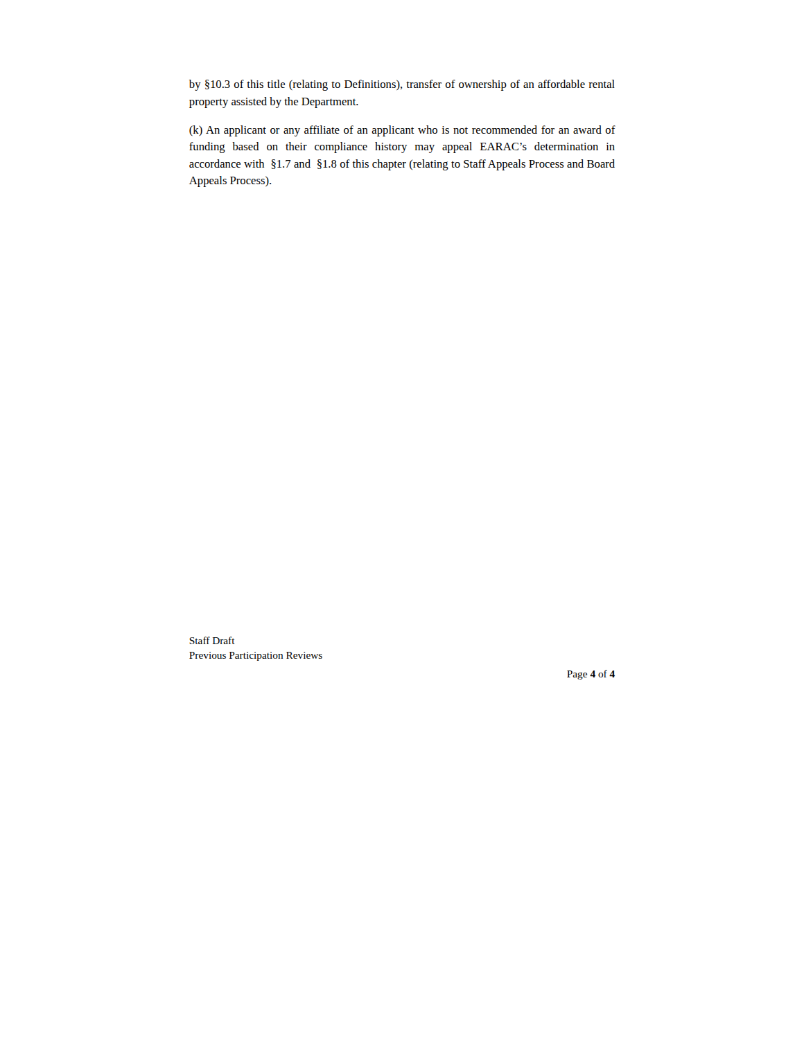by §10.3 of this title (relating to Definitions), transfer of ownership of an affordable rental property assisted by the Department.
(k) An applicant or any affiliate of an applicant who is not recommended for an award of funding based on their compliance history may appeal EARAC’s determination in accordance with §1.7 and §1.8 of this chapter (relating to Staff Appeals Process and Board Appeals Process).
Staff Draft
Previous Participation Reviews
Page 4 of 4